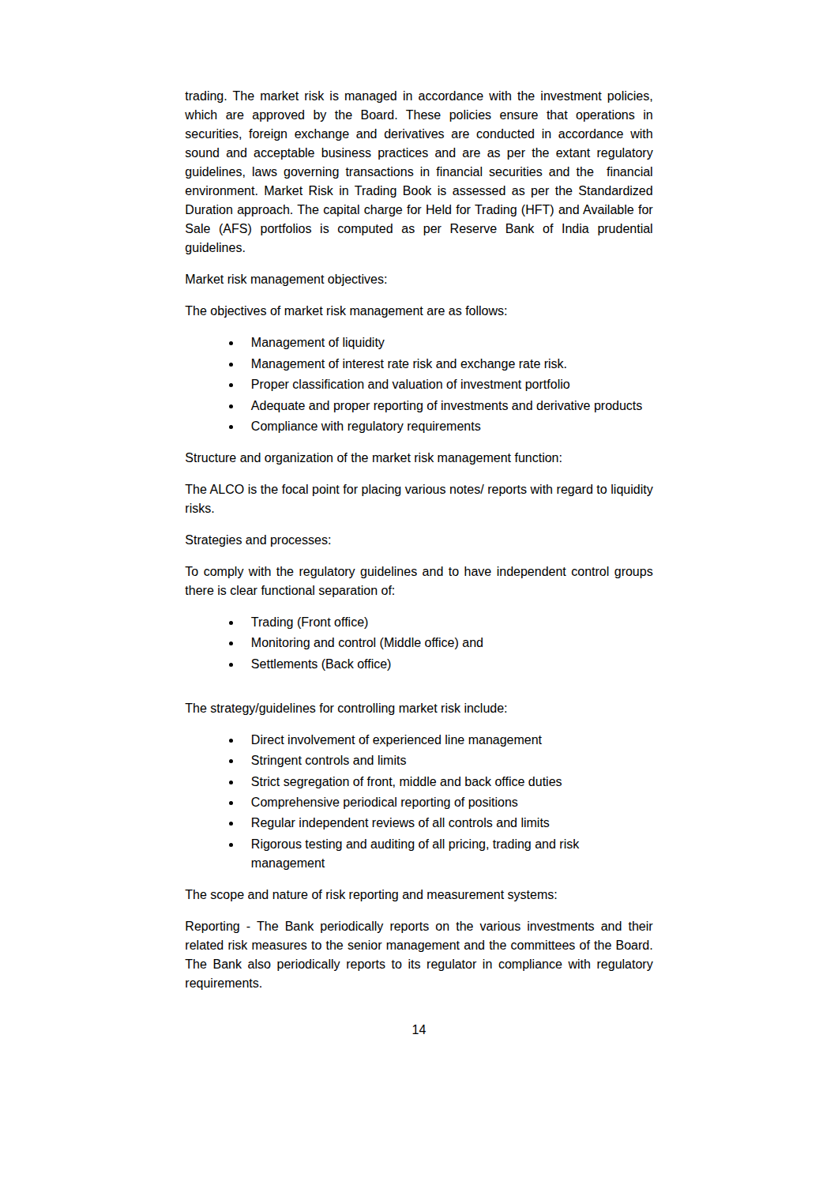trading. The market risk is managed in accordance with the investment policies, which are approved by the Board. These policies ensure that operations in securities, foreign exchange and derivatives are conducted in accordance with sound and acceptable business practices and are as per the extant regulatory guidelines, laws governing transactions in financial securities and the financial environment. Market Risk in Trading Book is assessed as per the Standardized Duration approach. The capital charge for Held for Trading (HFT) and Available for Sale (AFS) portfolios is computed as per Reserve Bank of India prudential guidelines.
Market risk management objectives:
The objectives of market risk management are as follows:
Management of liquidity
Management of interest rate risk and exchange rate risk.
Proper classification and valuation of investment portfolio
Adequate and proper reporting of investments and derivative products
Compliance with regulatory requirements
Structure and organization of the market risk management function:
The ALCO is the focal point for placing various notes/ reports with regard to liquidity risks.
Strategies and processes:
To comply with the regulatory guidelines and to have independent control groups there is clear functional separation of:
Trading (Front office)
Monitoring and control (Middle office) and
Settlements (Back office)
The strategy/guidelines for controlling market risk include:
Direct involvement of experienced line management
Stringent controls and limits
Strict segregation of front, middle and back office duties
Comprehensive periodical reporting of positions
Regular independent reviews of all controls and limits
Rigorous testing and auditing of all pricing, trading and risk management
The scope and nature of risk reporting and measurement systems:
Reporting - The Bank periodically reports on the various investments and their related risk measures to the senior management and the committees of the Board. The Bank also periodically reports to its regulator in compliance with regulatory requirements.
14